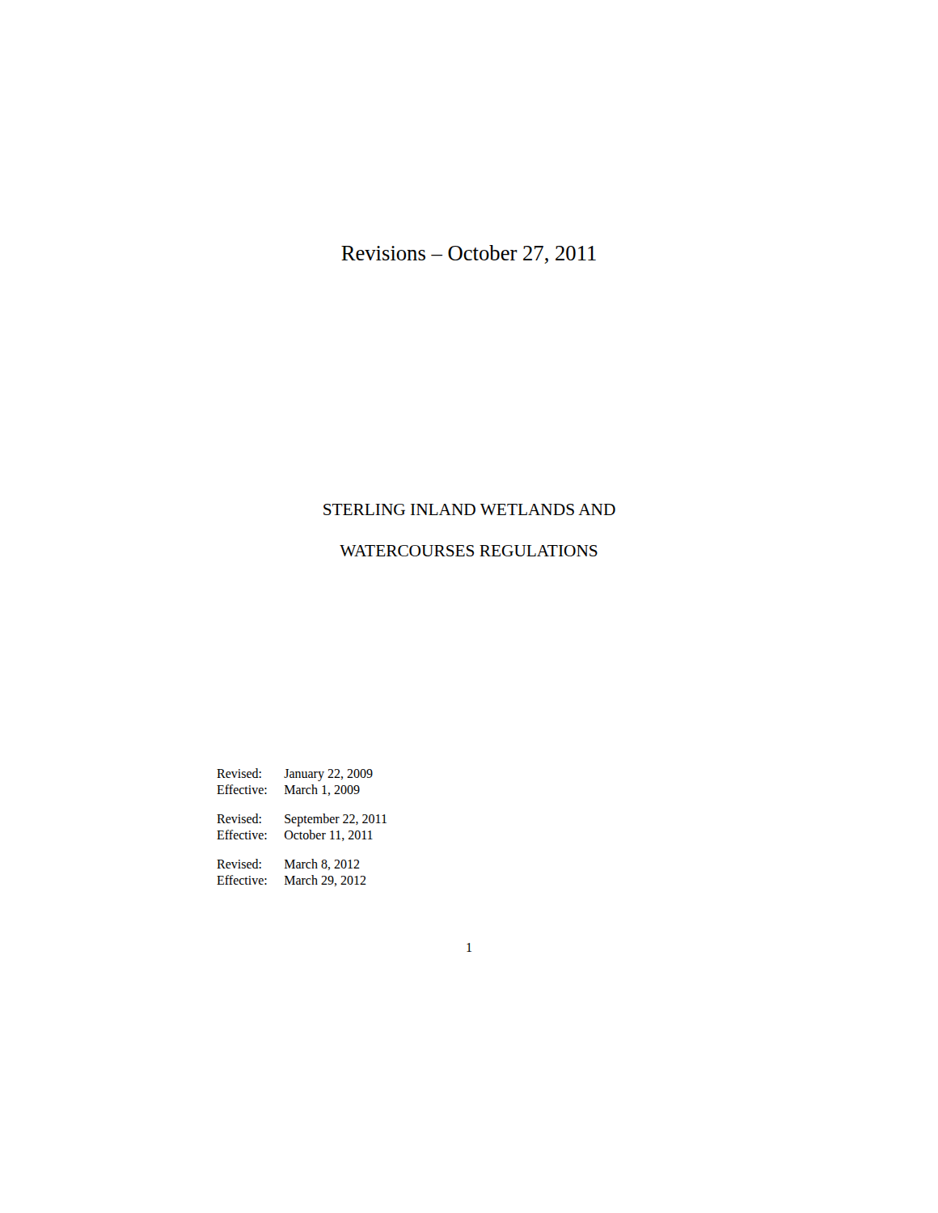Revisions – October 27, 2011
STERLING INLAND WETLANDS AND
WATERCOURSES REGULATIONS
Revised: January 22, 2009
Effective: March 1, 2009
Revised: September 22, 2011
Effective: October 11, 2011
Revised: March 8, 2012
Effective: March 29, 2012
1